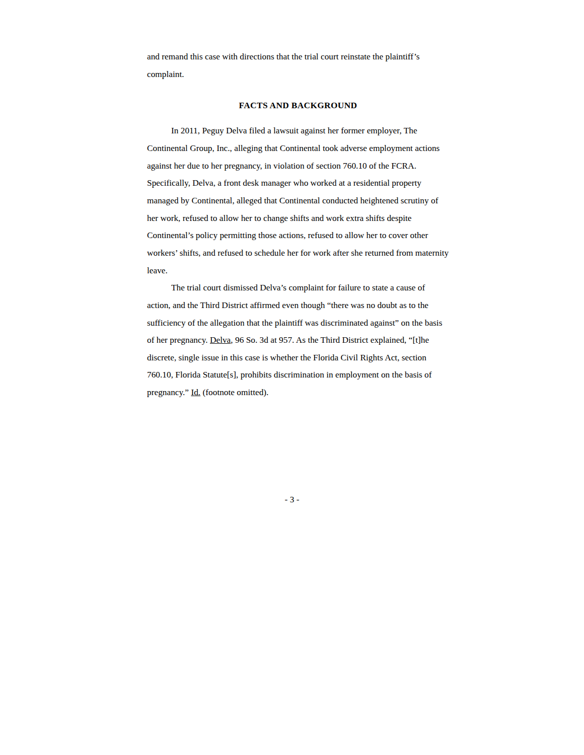and remand this case with directions that the trial court reinstate the plaintiff’s complaint.
FACTS AND BACKGROUND
In 2011, Peguy Delva filed a lawsuit against her former employer, The Continental Group, Inc., alleging that Continental took adverse employment actions against her due to her pregnancy, in violation of section 760.10 of the FCRA. Specifically, Delva, a front desk manager who worked at a residential property managed by Continental, alleged that Continental conducted heightened scrutiny of her work, refused to allow her to change shifts and work extra shifts despite Continental’s policy permitting those actions, refused to allow her to cover other workers’ shifts, and refused to schedule her for work after she returned from maternity leave.
The trial court dismissed Delva’s complaint for failure to state a cause of action, and the Third District affirmed even though “there was no doubt as to the sufficiency of the allegation that the plaintiff was discriminated against” on the basis of her pregnancy. Delva, 96 So. 3d at 957. As the Third District explained, “[t]he discrete, single issue in this case is whether the Florida Civil Rights Act, section 760.10, Florida Statute[s], prohibits discrimination in employment on the basis of pregnancy.” Id. (footnote omitted).
- 3 -